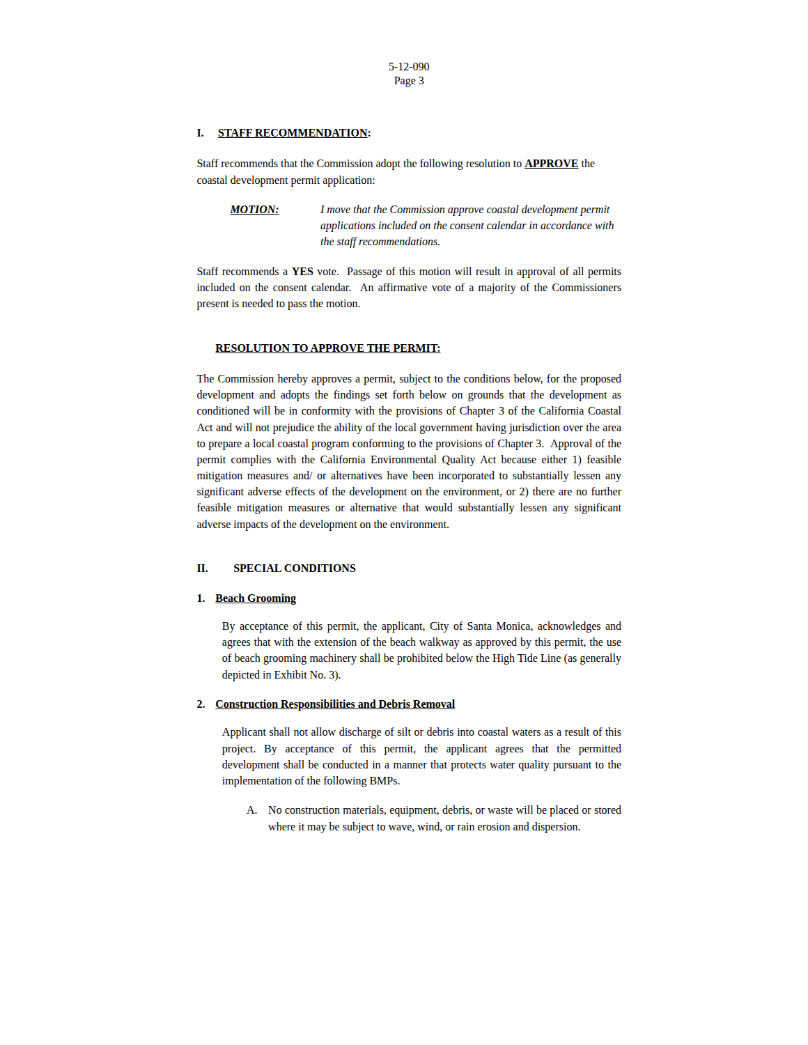5-12-090 Page 3
I. STAFF RECOMMENDATION:
Staff recommends that the Commission adopt the following resolution to APPROVE the coastal development permit application:
MOTION:
I move that the Commission approve coastal development permit applications included on the consent calendar in accordance with the staff recommendations.
Staff recommends a YES vote. Passage of this motion will result in approval of all permits included on the consent calendar. An affirmative vote of a majority of the Commissioners present is needed to pass the motion.
RESOLUTION TO APPROVE THE PERMIT:
The Commission hereby approves a permit, subject to the conditions below, for the proposed development and adopts the findings set forth below on grounds that the development as conditioned will be in conformity with the provisions of Chapter 3 of the California Coastal Act and will not prejudice the ability of the local government having jurisdiction over the area to prepare a local coastal program conforming to the provisions of Chapter 3. Approval of the permit complies with the California Environmental Quality Act because either 1) feasible mitigation measures and/ or alternatives have been incorporated to substantially lessen any significant adverse effects of the development on the environment, or 2) there are no further feasible mitigation measures or alternative that would substantially lessen any significant adverse impacts of the development on the environment.
II. SPECIAL CONDITIONS
1. Beach Grooming
By acceptance of this permit, the applicant, City of Santa Monica, acknowledges and agrees that with the extension of the beach walkway as approved by this permit, the use of beach grooming machinery shall be prohibited below the High Tide Line (as generally depicted in Exhibit No. 3).
2. Construction Responsibilities and Debris Removal
Applicant shall not allow discharge of silt or debris into coastal waters as a result of this project. By acceptance of this permit, the applicant agrees that the permitted development shall be conducted in a manner that protects water quality pursuant to the implementation of the following BMPs.
No construction materials, equipment, debris, or waste will be placed or stored where it may be subject to wave, wind, or rain erosion and dispersion.